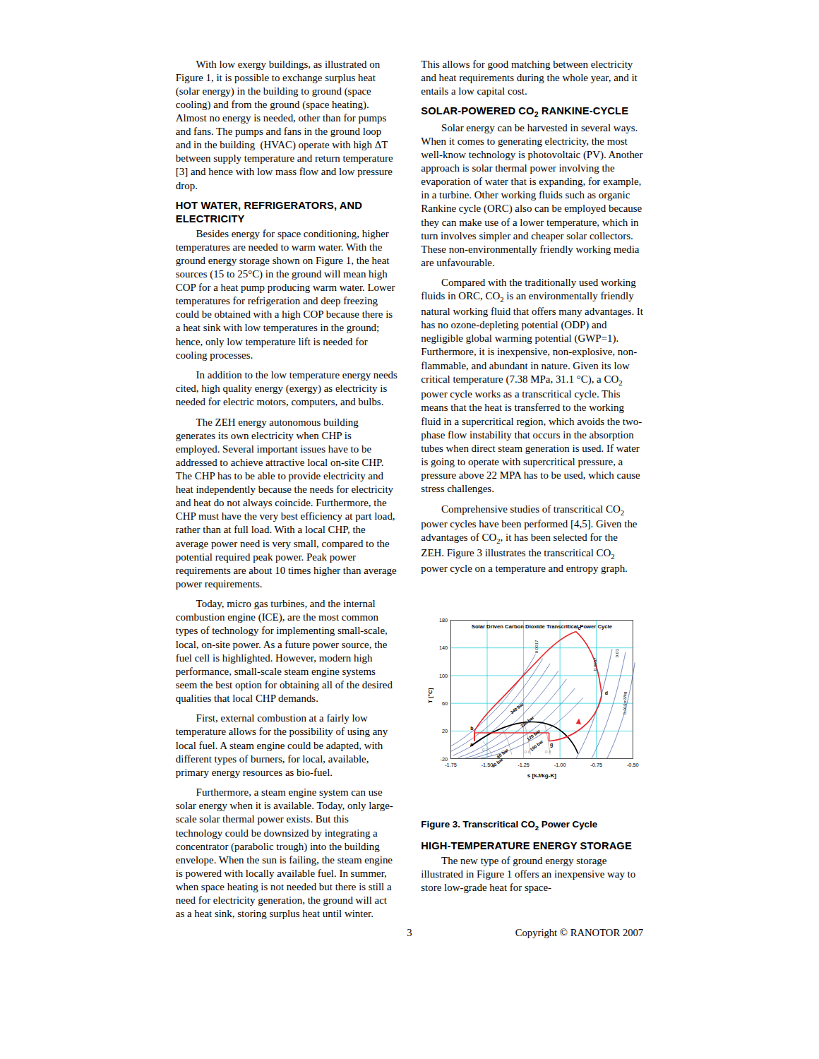With low exergy buildings, as illustrated on Figure 1, it is possible to exchange surplus heat (solar energy) in the building to ground (space cooling) and from the ground (space heating). Almost no energy is needed, other than for pumps and fans. The pumps and fans in the ground loop and in the building (HVAC) operate with high ΔT between supply temperature and return temperature [3] and hence with low mass flow and low pressure drop.
Hot water, refrigerators, and electricity
Besides energy for space conditioning, higher temperatures are needed to warm water. With the ground energy storage shown on Figure 1, the heat sources (15 to 25°C) in the ground will mean high COP for a heat pump producing warm water. Lower temperatures for refrigeration and deep freezing could be obtained with a high COP because there is a heat sink with low temperatures in the ground; hence, only low temperature lift is needed for cooling processes.
In addition to the low temperature energy needs cited, high quality energy (exergy) as electricity is needed for electric motors, computers, and bulbs.
The ZEH energy autonomous building generates its own electricity when CHP is employed. Several important issues have to be addressed to achieve attractive local on-site CHP. The CHP has to be able to provide electricity and heat independently because the needs for electricity and heat do not always coincide. Furthermore, the CHP must have the very best efficiency at part load, rather than at full load. With a local CHP, the average power need is very small, compared to the potential required peak power. Peak power requirements are about 10 times higher than average power requirements.
Today, micro gas turbines, and the internal combustion engine (ICE), are the most common types of technology for implementing small-scale, local, on-site power. As a future power source, the fuel cell is highlighted. However, modern high performance, small-scale steam engine systems seem the best option for obtaining all of the desired qualities that local CHP demands.
First, external combustion at a fairly low temperature allows for the possibility of using any local fuel. A steam engine could be adapted, with different types of burners, for local, available, primary energy resources as bio-fuel.
Furthermore, a steam engine system can use solar energy when it is available. Today, only large-scale solar thermal power exists. But this technology could be downsized by integrating a concentrator (parabolic trough) into the building envelope. When the sun is failing, the steam engine is powered with locally available fuel. In summer, when space heating is not needed but there is still a need for electricity generation, the ground will act as a heat sink, storing surplus heat until winter.
This allows for good matching between electricity and heat requirements during the whole year, and it entails a low capital cost.
Solar-powered CO2 Rankine-cycle
Solar energy can be harvested in several ways. When it comes to generating electricity, the most well-know technology is photovoltaic (PV). Another approach is solar thermal power involving the evaporation of water that is expanding, for example, in a turbine. Other working fluids such as organic Rankine cycle (ORC) also can be employed because they can make use of a lower temperature, which in turn involves simpler and cheaper solar collectors. These non-environmentally friendly working media are unfavourable.
Compared with the traditionally used working fluids in ORC, CO2 is an environmentally friendly natural working fluid that offers many advantages. It has no ozone-depleting potential (ODP) and negligible global warming potential (GWP=1). Furthermore, it is inexpensive, non-explosive, non-flammable, and abundant in nature. Given its low critical temperature (7.38 MPa, 31.1 °C), a CO2 power cycle works as a transcritical cycle. This means that the heat is transferred to the working fluid in a supercritical region, which avoids the two-phase flow instability that occurs in the absorption tubes when direct steam generation is used. If water is going to operate with supercritical pressure, a pressure above 22 MPA has to be used, which cause stress challenges.
Comprehensive studies of transcritical CO2 power cycles have been performed [4,5]. Given the advantages of CO2, it has been selected for the ZEH. Figure 3 illustrates the transcritical CO2 power cycle on a temperature and entropy graph.
Solar Driven Carbon Dioxide Transcritical Power Cycle 0.2 0.4 0.6 0.8 a b c d g 340 bar 220 bar 120 bar 100 bar 60 bar 40 bar 0.0017 0.0067 0.01 0.019m3/kg 180 140 100 60 20 -20 T [°C] -1.75 -1.50 -1.25 -1.00 -0.75 -0.50 s [kJ/kg-K]
Figure 3. Transcritical CO2 Power Cycle
High-temperature energy storage
The new type of ground energy storage illustrated in Figure 1 offers an inexpensive way to store low-grade heat for space-
3
Copyright © RANOTOR 2007